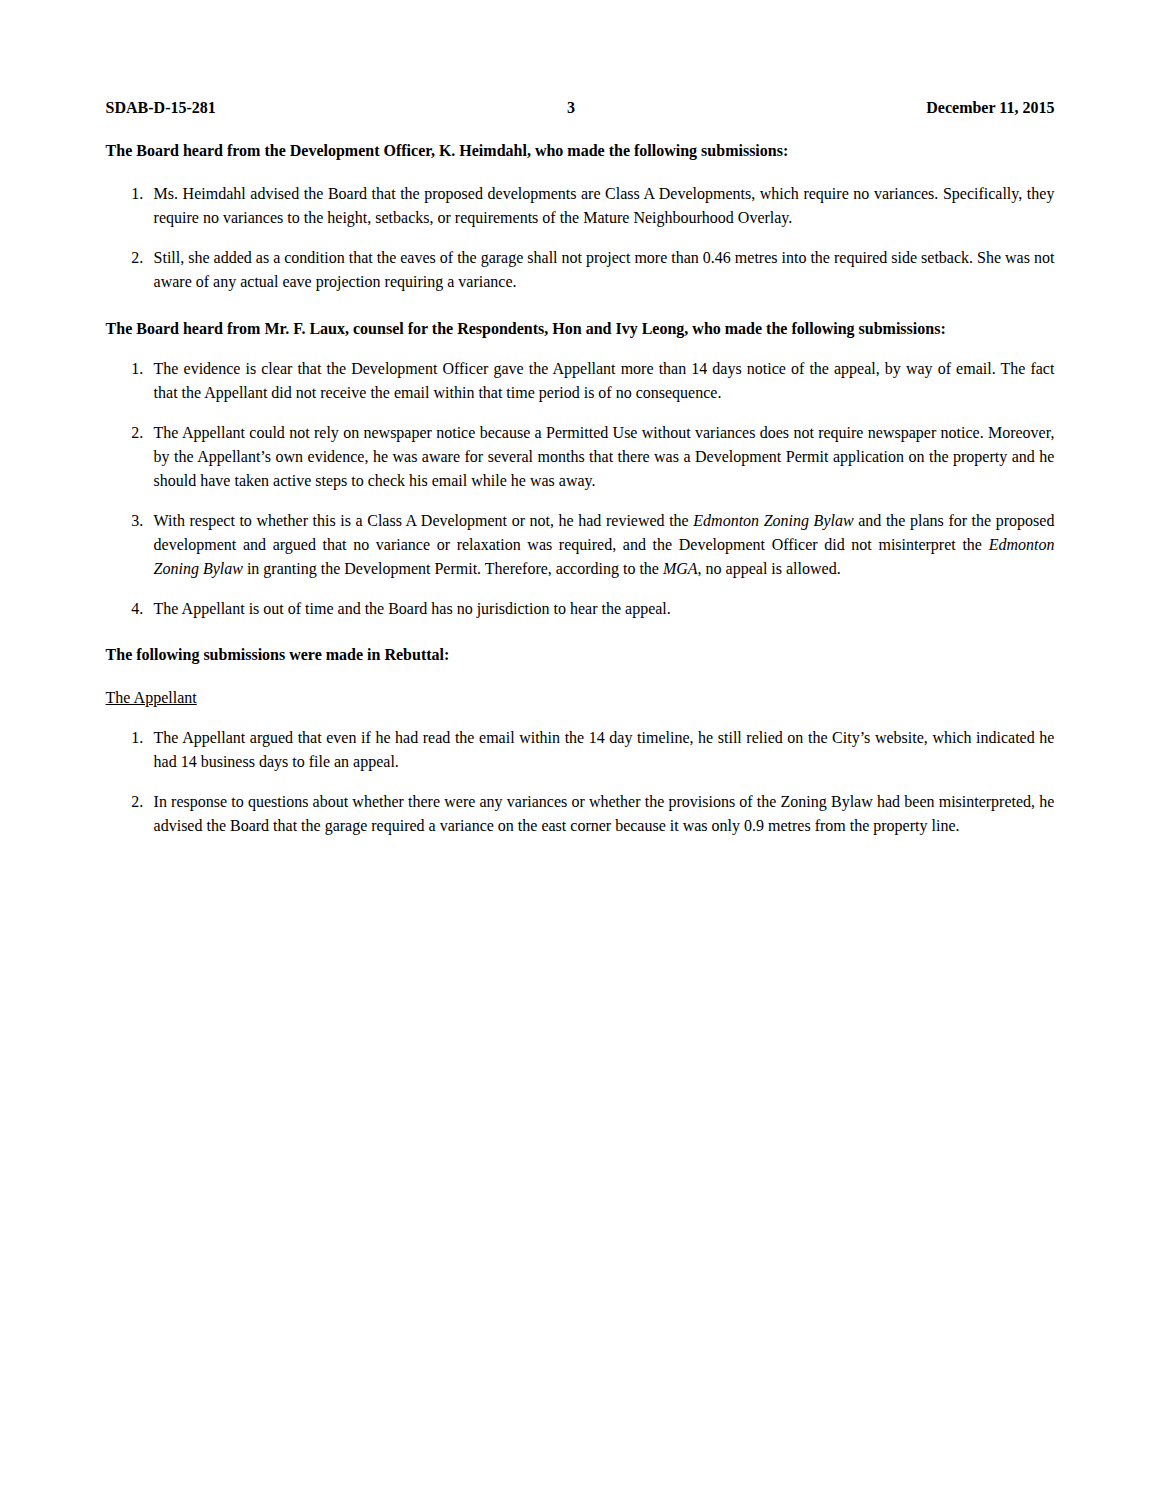SDAB-D-15-281 3 December 11, 2015
The Board heard from the Development Officer, K. Heimdahl, who made the following submissions:
Ms. Heimdahl advised the Board that the proposed developments are Class A Developments, which require no variances. Specifically, they require no variances to the height, setbacks, or requirements of the Mature Neighbourhood Overlay.
Still, she added as a condition that the eaves of the garage shall not project more than 0.46 metres into the required side setback. She was not aware of any actual eave projection requiring a variance.
The Board heard from Mr. F. Laux, counsel for the Respondents, Hon and Ivy Leong, who made the following submissions:
The evidence is clear that the Development Officer gave the Appellant more than 14 days notice of the appeal, by way of email. The fact that the Appellant did not receive the email within that time period is of no consequence.
The Appellant could not rely on newspaper notice because a Permitted Use without variances does not require newspaper notice. Moreover, by the Appellant’s own evidence, he was aware for several months that there was a Development Permit application on the property and he should have taken active steps to check his email while he was away.
With respect to whether this is a Class A Development or not, he had reviewed the Edmonton Zoning Bylaw and the plans for the proposed development and argued that no variance or relaxation was required, and the Development Officer did not misinterpret the Edmonton Zoning Bylaw in granting the Development Permit. Therefore, according to the MGA, no appeal is allowed.
The Appellant is out of time and the Board has no jurisdiction to hear the appeal.
The following submissions were made in Rebuttal:
The Appellant
The Appellant argued that even if he had read the email within the 14 day timeline, he still relied on the City’s website, which indicated he had 14 business days to file an appeal.
In response to questions about whether there were any variances or whether the provisions of the Zoning Bylaw had been misinterpreted, he advised the Board that the garage required a variance on the east corner because it was only 0.9 metres from the property line.